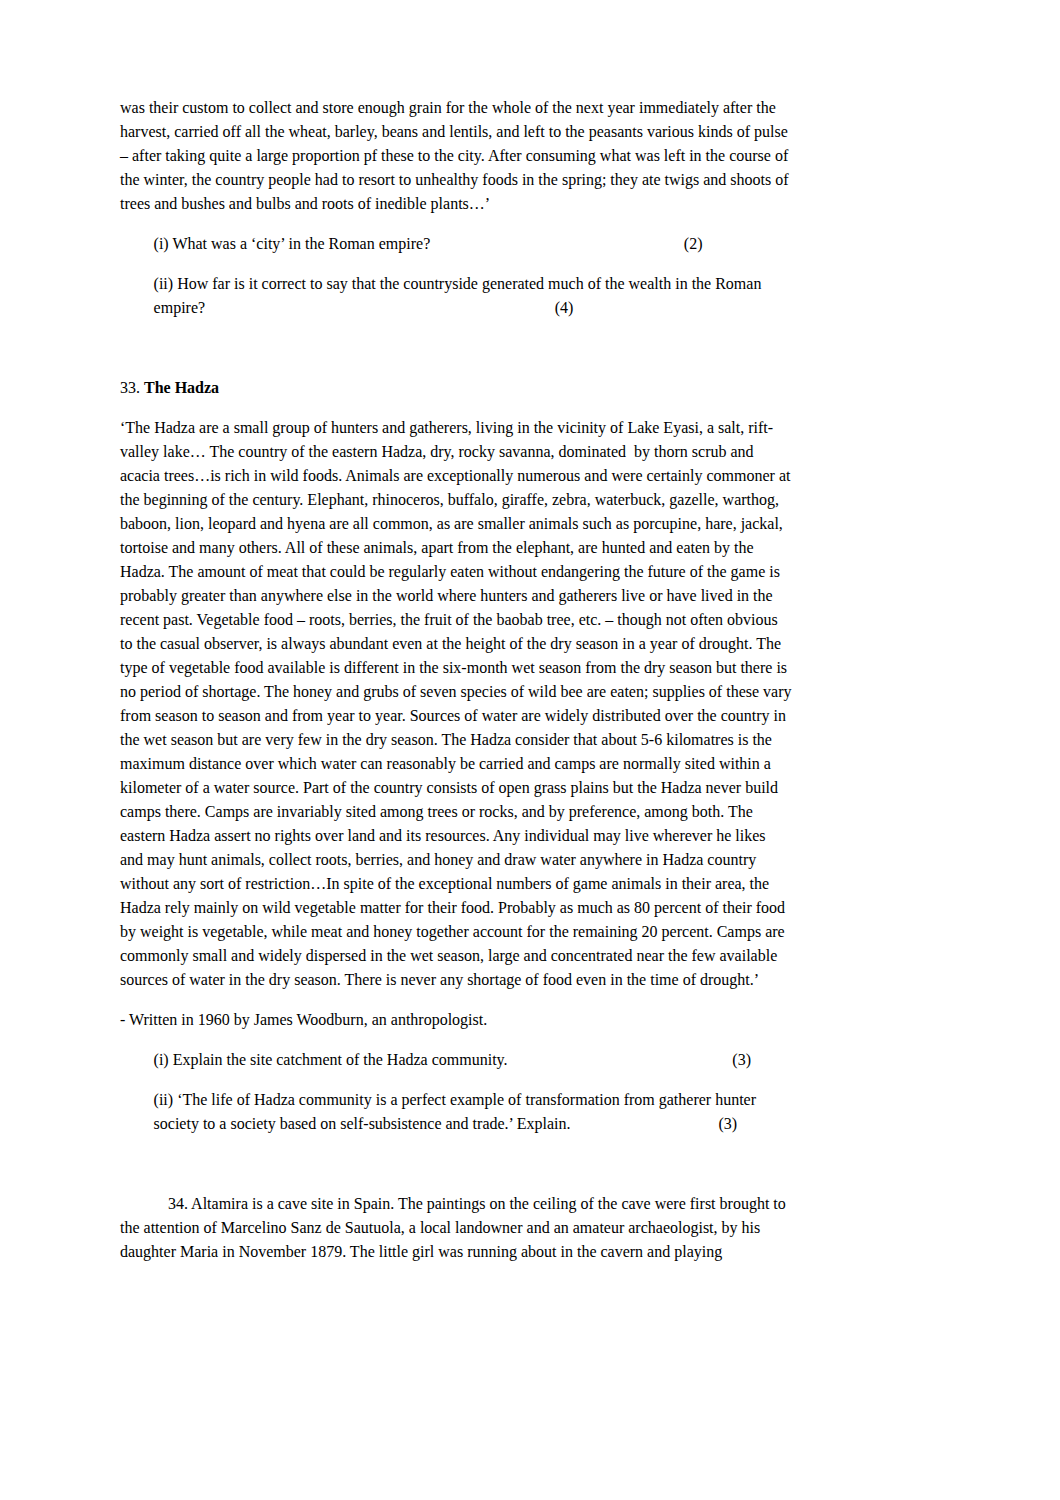was their custom to collect and store enough grain for the whole of the next year immediately after the harvest, carried off all the wheat, barley, beans and lentils, and left to the peasants various kinds of pulse – after taking quite a large proportion pf these to the city. After consuming what was left in the course of the winter, the country people had to resort to unhealthy foods in the spring; they ate twigs and shoots of trees and bushes and bulbs and roots of inedible plants…’
(i) What was a ‘city’ in the Roman empire? (2)
(ii) How far is it correct to say that the countryside generated much of the wealth in the Roman empire? (4)
33. The Hadza
‘The Hadza are a small group of hunters and gatherers, living in the vicinity of Lake Eyasi, a salt, rift-valley lake… The country of the eastern Hadza, dry, rocky savanna, dominated by thorn scrub and acacia trees…is rich in wild foods. Animals are exceptionally numerous and were certainly commoner at the beginning of the century. Elephant, rhinoceros, buffalo, giraffe, zebra, waterbuck, gazelle, warthog, baboon, lion, leopard and hyena are all common, as are smaller animals such as porcupine, hare, jackal, tortoise and many others. All of these animals, apart from the elephant, are hunted and eaten by the Hadza. The amount of meat that could be regularly eaten without endangering the future of the game is probably greater than anywhere else in the world where hunters and gatherers live or have lived in the recent past. Vegetable food – roots, berries, the fruit of the baobab tree, etc. – though not often obvious to the casual observer, is always abundant even at the height of the dry season in a year of drought. The type of vegetable food available is different in the six-month wet season from the dry season but there is no period of shortage. The honey and grubs of seven species of wild bee are eaten; supplies of these vary from season to season and from year to year. Sources of water are widely distributed over the country in the wet season but are very few in the dry season. The Hadza consider that about 5-6 kilomatres is the maximum distance over which water can reasonably be carried and camps are normally sited within a kilometer of a water source. Part of the country consists of open grass plains but the Hadza never build camps there. Camps are invariably sited among trees or rocks, and by preference, among both. The eastern Hadza assert no rights over land and its resources. Any individual may live wherever he likes and may hunt animals, collect roots, berries, and honey and draw water anywhere in Hadza country without any sort of restriction…In spite of the exceptional numbers of game animals in their area, the Hadza rely mainly on wild vegetable matter for their food. Probably as much as 80 percent of their food by weight is vegetable, while meat and honey together account for the remaining 20 percent. Camps are commonly small and widely dispersed in the wet season, large and concentrated near the few available sources of water in the dry season. There is never any shortage of food even in the time of drought.’
- Written in 1960 by James Woodburn, an anthropologist.
(i) Explain the site catchment of the Hadza community. (3)
(ii) ‘The life of Hadza community is a perfect example of transformation from gatherer hunter society to a society based on self-subsistence and trade.’ Explain. (3)
34. Altamira is a cave site in Spain. The paintings on the ceiling of the cave were first brought to the attention of Marcelino Sanz de Sautuola, a local landowner and an amateur archaeologist, by his daughter Maria in November 1879. The little girl was running about in the cavern and playing